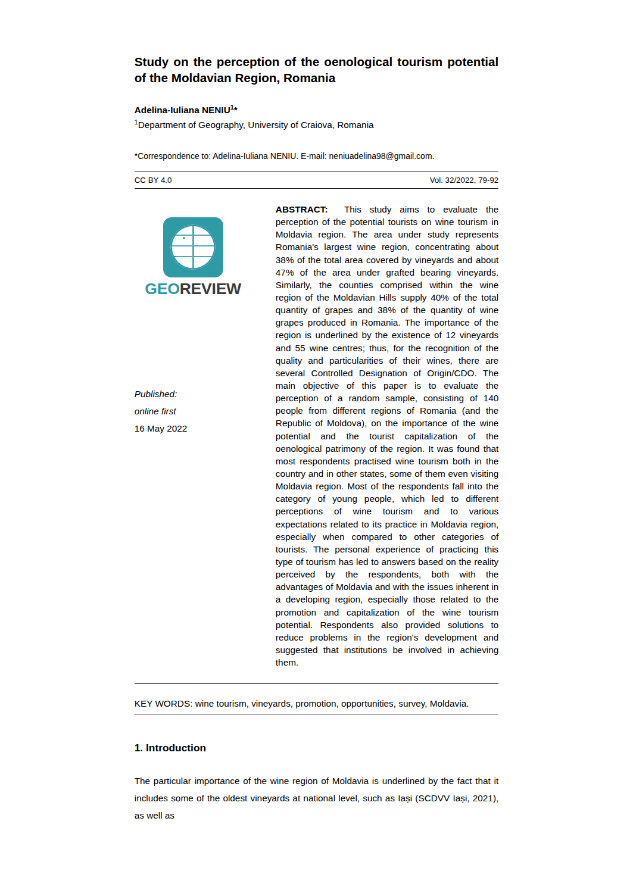Study on the perception of the oenological tourism potential of the Moldavian Region, Romania
Adelina-Iuliana NENIU1*
1Department of Geography, University of Craiova, Romania
*Correspondence to: Adelina-Iuliana NENIU. E-mail: neniuadelina98@gmail.com.
CC BY 4.0 Vol. 32/2022, 79-92
GEOREVIEW
Published:
online first
16 May 2022
ABSTRACT: This study aims to evaluate the perception of the potential tourists on wine tourism in Moldavia region. The area under study represents Romania's largest wine region, concentrating about 38% of the total area covered by vineyards and about 47% of the area under grafted bearing vineyards. Similarly, the counties comprised within the wine region of the Moldavian Hills supply 40% of the total quantity of grapes and 38% of the quantity of wine grapes produced in Romania. The importance of the region is underlined by the existence of 12 vineyards and 55 wine centres; thus, for the recognition of the quality and particularities of their wines, there are several Controlled Designation of Origin/CDO. The main objective of this paper is to evaluate the perception of a random sample, consisting of 140 people from different regions of Romania (and the Republic of Moldova), on the importance of the wine potential and the tourist capitalization of the oenological patrimony of the region. It was found that most respondents practised wine tourism both in the country and in other states, some of them even visiting Moldavia region. Most of the respondents fall into the category of young people, which led to different perceptions of wine tourism and to various expectations related to its practice in Moldavia region, especially when compared to other categories of tourists. The personal experience of practicing this type of tourism has led to answers based on the reality perceived by the respondents, both with the advantages of Moldavia and with the issues inherent in a developing region, especially those related to the promotion and capitalization of the wine tourism potential. Respondents also provided solutions to reduce problems in the region's development and suggested that institutions be involved in achieving them.
KEY WORDS: wine tourism, vineyards, promotion, opportunities, survey, Moldavia.
1. Introduction
The particular importance of the wine region of Moldavia is underlined by the fact that it includes some of the oldest vineyards at national level, such as Iași (SCDVV Iași, 2021), as well as